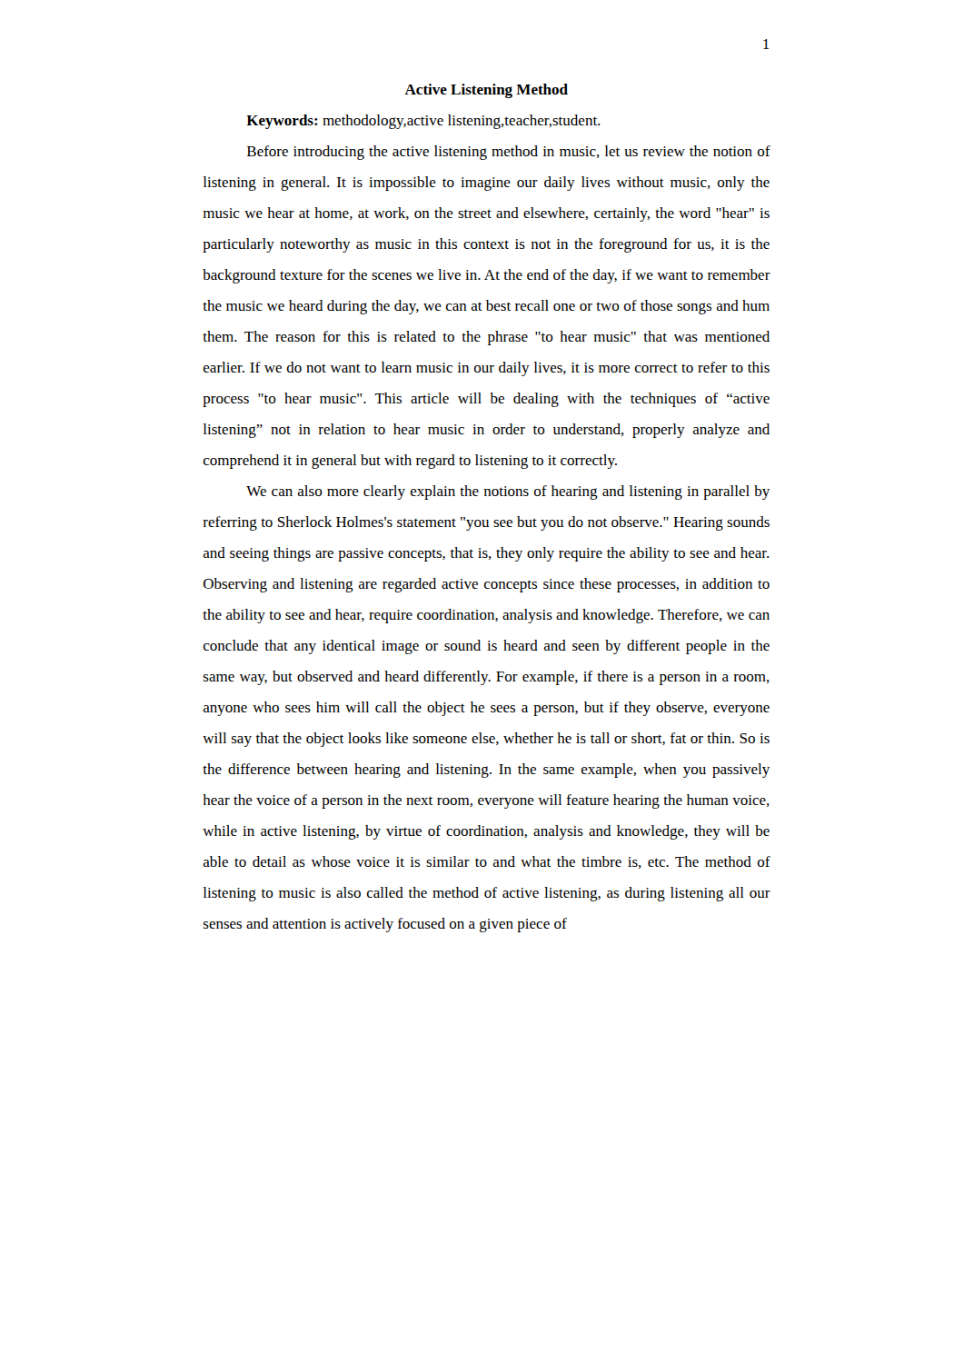1
Active Listening Method
Keywords: methodology,active listening,teacher,student.
Before introducing the active listening method in music, let us review the notion of listening in general. It is impossible to imagine our daily lives without music, only the music we hear at home, at work, on the street and elsewhere, certainly, the word "hear" is particularly noteworthy as music in this context is not in the foreground for us, it is the background texture for the scenes we live in. At the end of the day, if we want to remember the music we heard during the day, we can at best recall one or two of those songs and hum them. The reason for this is related to the phrase "to hear music" that was mentioned earlier. If we do not want to learn music in our daily lives, it is more correct to refer to this process "to hear music". This article will be dealing with the techniques of “active listening” not in relation to hear music in order to understand, properly analyze and comprehend it in general but with regard to listening to it correctly.
We can also more clearly explain the notions of hearing and listening in parallel by referring to Sherlock Holmes's statement "you see but you do not observe." Hearing sounds and seeing things are passive concepts, that is, they only require the ability to see and hear. Observing and listening are regarded active concepts since these processes, in addition to the ability to see and hear, require coordination, analysis and knowledge. Therefore, we can conclude that any identical image or sound is heard and seen by different people in the same way, but observed and heard differently. For example, if there is a person in a room, anyone who sees him will call the object he sees a person, but if they observe, everyone will say that the object looks like someone else, whether he is tall or short, fat or thin. So is the difference between hearing and listening. In the same example, when you passively hear the voice of a person in the next room, everyone will feature hearing the human voice, while in active listening, by virtue of coordination, analysis and knowledge, they will be able to detail as whose voice it is similar to and what the timbre is, etc. The method of listening to music is also called the method of active listening, as during listening all our senses and attention is actively focused on a given piece of